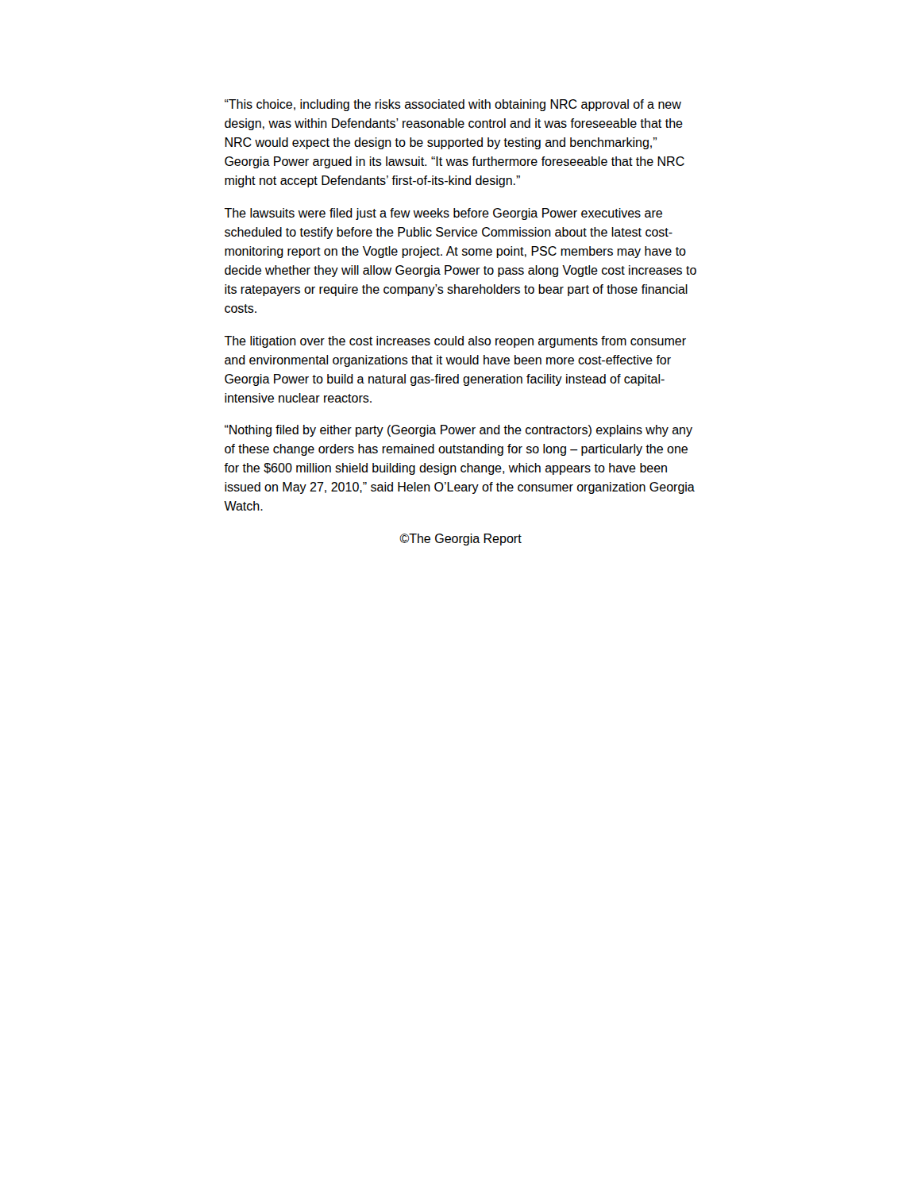“This choice, including the risks associated with obtaining NRC approval of a new design, was within Defendants’ reasonable control and it was foreseeable that the NRC would expect the design to be supported by testing and benchmarking,” Georgia Power argued in its lawsuit. “It was furthermore foreseeable that the NRC might not accept Defendants’ first-of-its-kind design.”
The lawsuits were filed just a few weeks before Georgia Power executives are scheduled to testify before the Public Service Commission about the latest cost-monitoring report on the Vogtle project. At some point, PSC members may have to decide whether they will allow Georgia Power to pass along Vogtle cost increases to its ratepayers or require the company’s shareholders to bear part of those financial costs.
The litigation over the cost increases could also reopen arguments from consumer and environmental organizations that it would have been more cost-effective for Georgia Power to build a natural gas-fired generation facility instead of capital-intensive nuclear reactors.
“Nothing filed by either party (Georgia Power and the contractors) explains why any of these change orders has remained outstanding for so long – particularly the one for the $600 million shield building design change, which appears to have been issued on May 27, 2010,” said Helen O’Leary of the consumer organization Georgia Watch.
©The Georgia Report